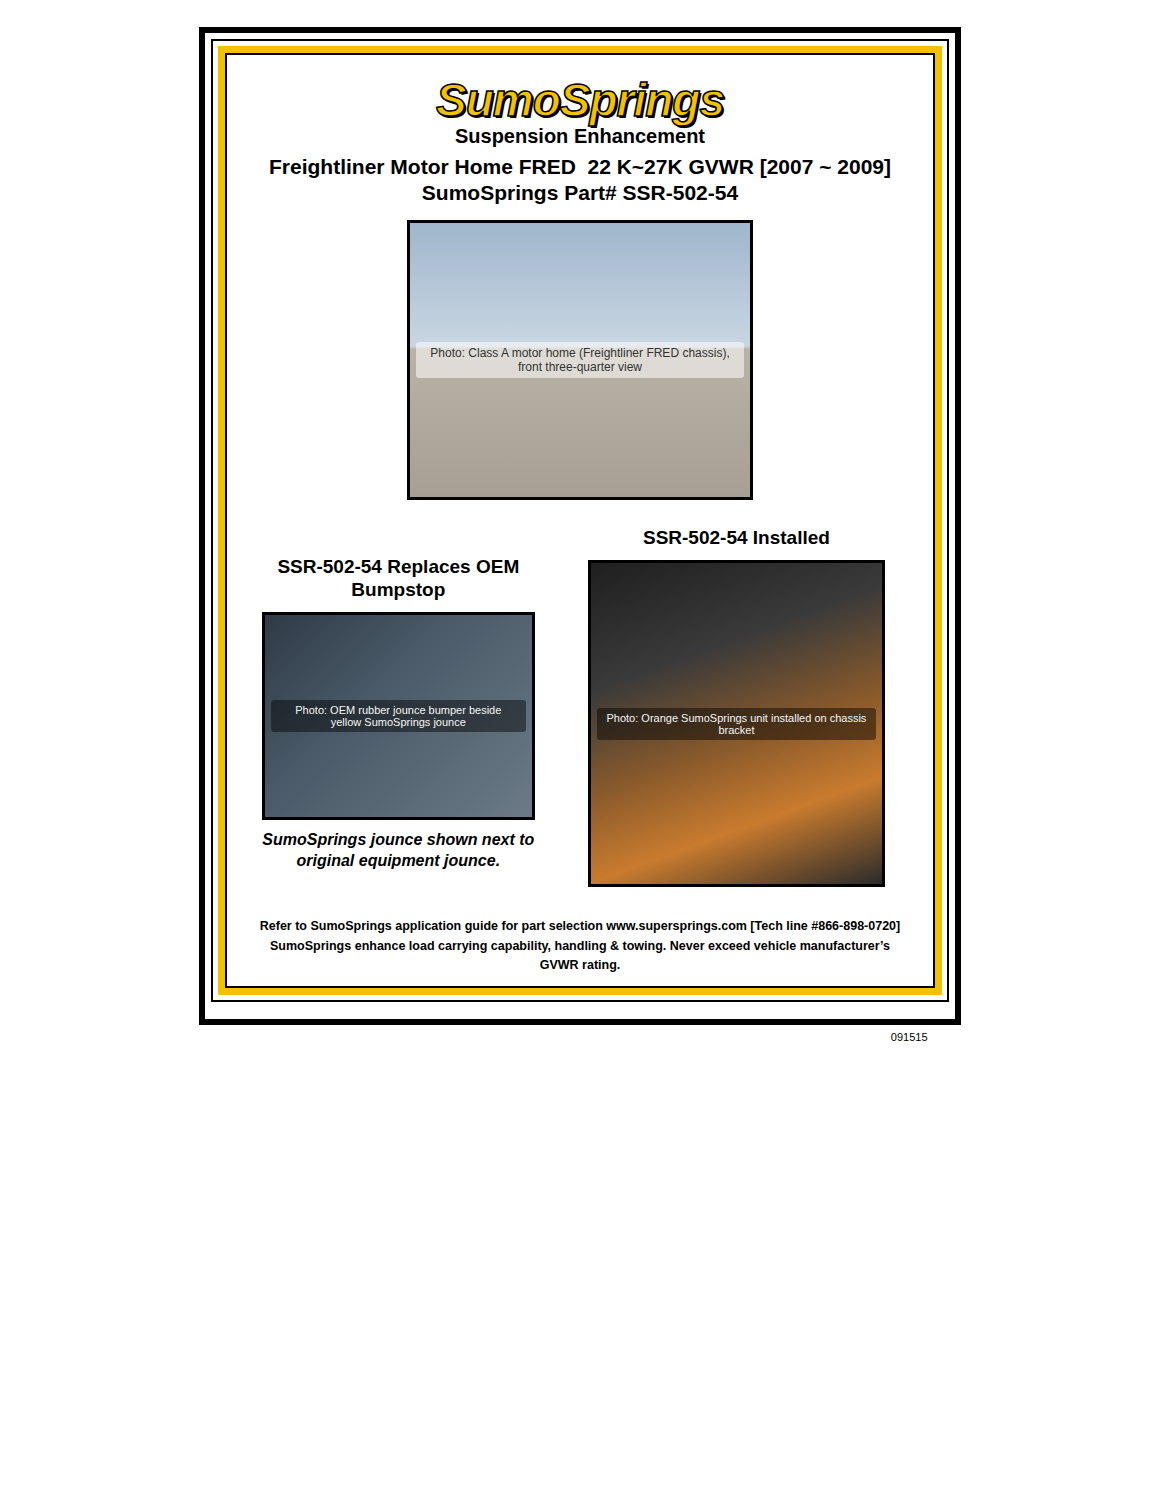Sumo Springs
Suspension Enhancement
Freightliner Motor Home FRED 22 K~27K GVWR [2007 ~ 2009] SumoSprings Part# SSR-502-54
Photo: Class A motor home (Freightliner FRED chassis), front three-quarter view
SSR-502-54 Replaces OEM Bumpstop
Photo: OEM rubber jounce bumper beside yellow SumoSprings jounce
SumoSprings jounce shown next to original equipment jounce.
SSR-502-54 Installed
Photo: Orange SumoSprings unit installed on chassis bracket
Refer to SumoSprings application guide for part selection www.supersprings.com [Tech line #866-898-0720]
SumoSprings enhance load carrying capability, handling & towing. Never exceed vehicle manufacturer’s GVWR rating.
091515